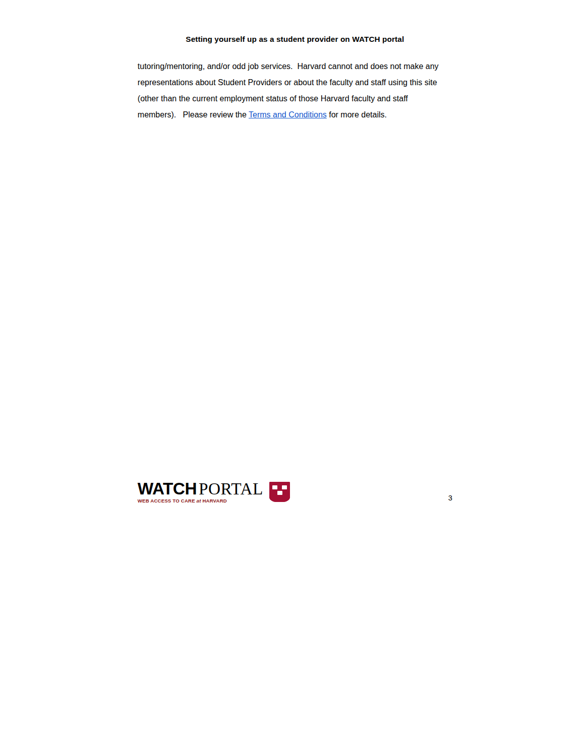Setting yourself up as a student provider on WATCH portal
tutoring/mentoring, and/or odd job services. Harvard cannot and does not make any representations about Student Providers or about the faculty and staff using this site (other than the current employment status of those Harvard faculty and staff members). Please review the Terms and Conditions for more details.
WATCH PORTAL
WEB ACCESS TO CARE at HARVARD
3